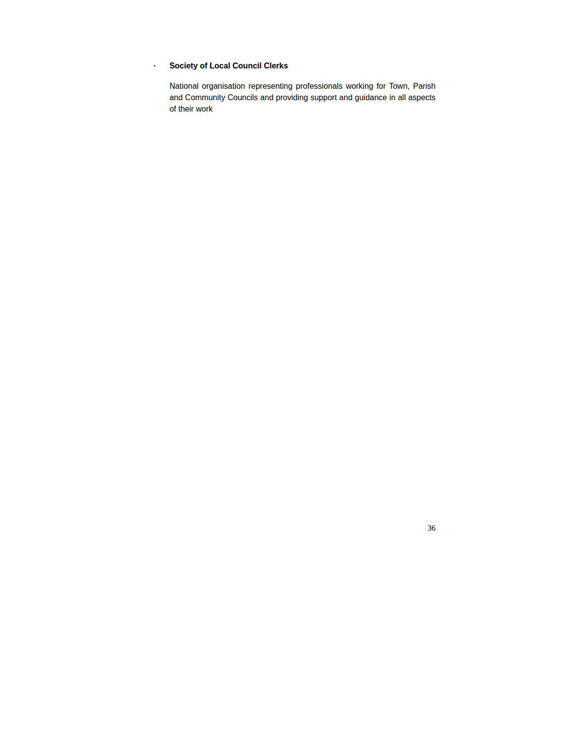·
Society of Local Council Clerks
National organisation representing professionals working for Town, Parish and Community Councils and providing support and guidance in all aspects of their work
36